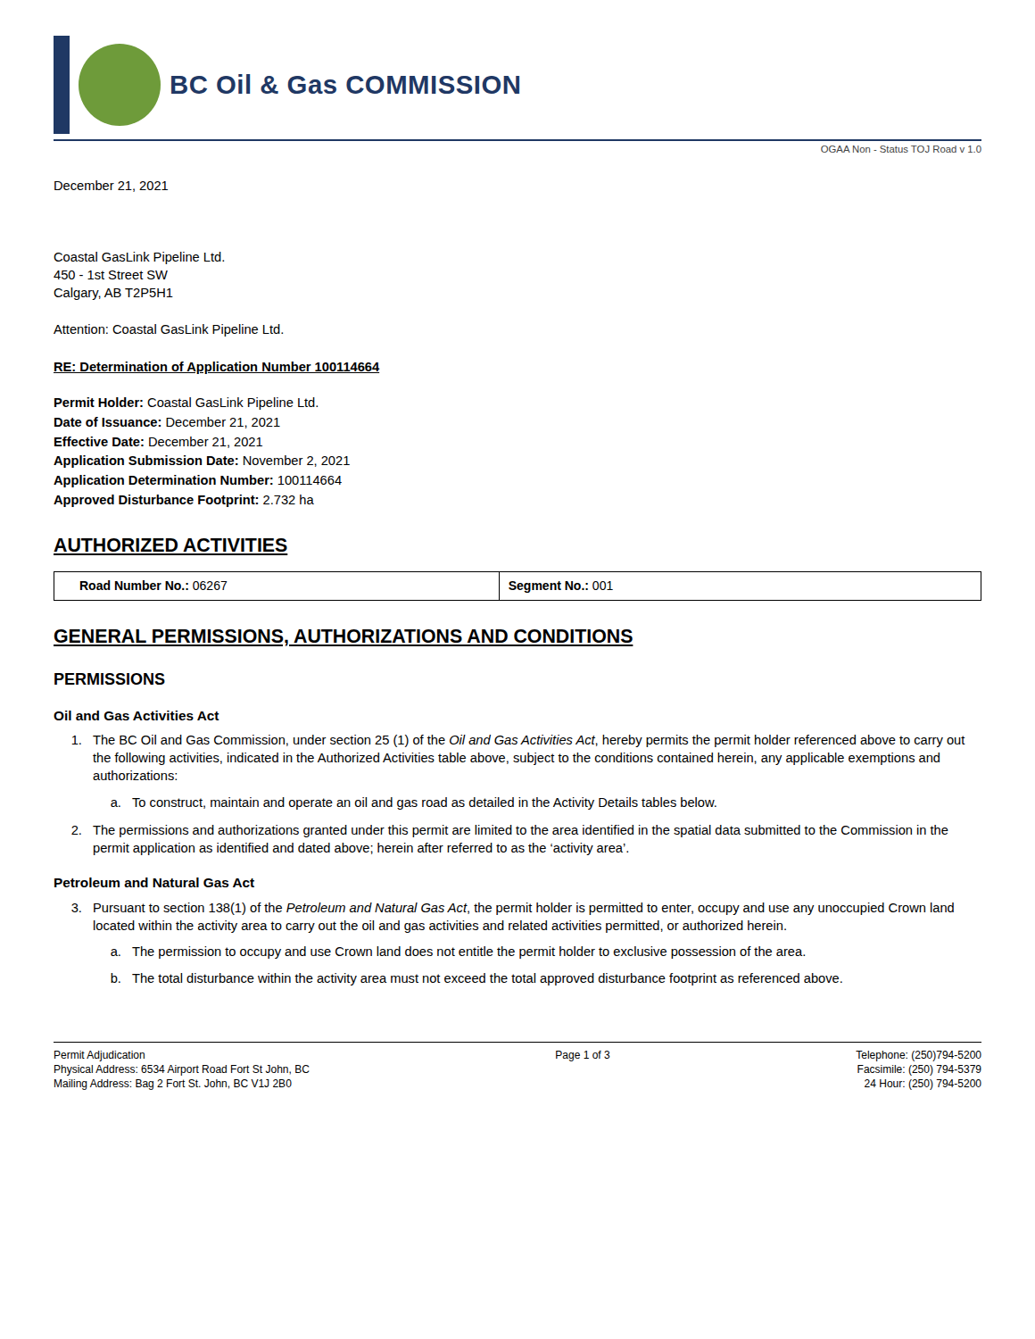BC Oil & Gas COMMISSION
OGAA Non - Status TOJ Road v 1.0
December 21, 2021
Coastal GasLink Pipeline Ltd.
450 - 1st Street SW
Calgary, AB T2P5H1
Attention: Coastal GasLink Pipeline Ltd.
RE: Determination of Application Number 100114664
Permit Holder: Coastal GasLink Pipeline Ltd.
Date of Issuance: December 21, 2021
Effective Date: December 21, 2021
Application Submission Date: November 2, 2021
Application Determination Number: 100114664
Approved Disturbance Footprint: 2.732 ha
AUTHORIZED ACTIVITIES
| Road Number No.: 06267 | Segment No.: 001 |
GENERAL PERMISSIONS, AUTHORIZATIONS AND CONDITIONS
PERMISSIONS
Oil and Gas Activities Act
The BC Oil and Gas Commission, under section 25 (1) of the Oil and Gas Activities Act, hereby permits the permit holder referenced above to carry out the following activities, indicated in the Authorized Activities table above, subject to the conditions contained herein, any applicable exemptions and authorizations:
To construct, maintain and operate an oil and gas road as detailed in the Activity Details tables below.
The permissions and authorizations granted under this permit are limited to the area identified in the spatial data submitted to the Commission in the permit application as identified and dated above; herein after referred to as the ‘activity area’.
Petroleum and Natural Gas Act
Pursuant to section 138(1) of the Petroleum and Natural Gas Act, the permit holder is permitted to enter, occupy and use any unoccupied Crown land located within the activity area to carry out the oil and gas activities and related activities permitted, or authorized herein.
The permission to occupy and use Crown land does not entitle the permit holder to exclusive possession of the area.
The total disturbance within the activity area must not exceed the total approved disturbance footprint as referenced above.
Permit Adjudication
Physical Address: 6534 Airport Road Fort St John, BC
Mailing Address: Bag 2 Fort St. John, BC V1J 2B0
Page 1 of 3
Telephone: (250)794-5200
Facsimile: (250) 794-5379
24 Hour: (250) 794-5200